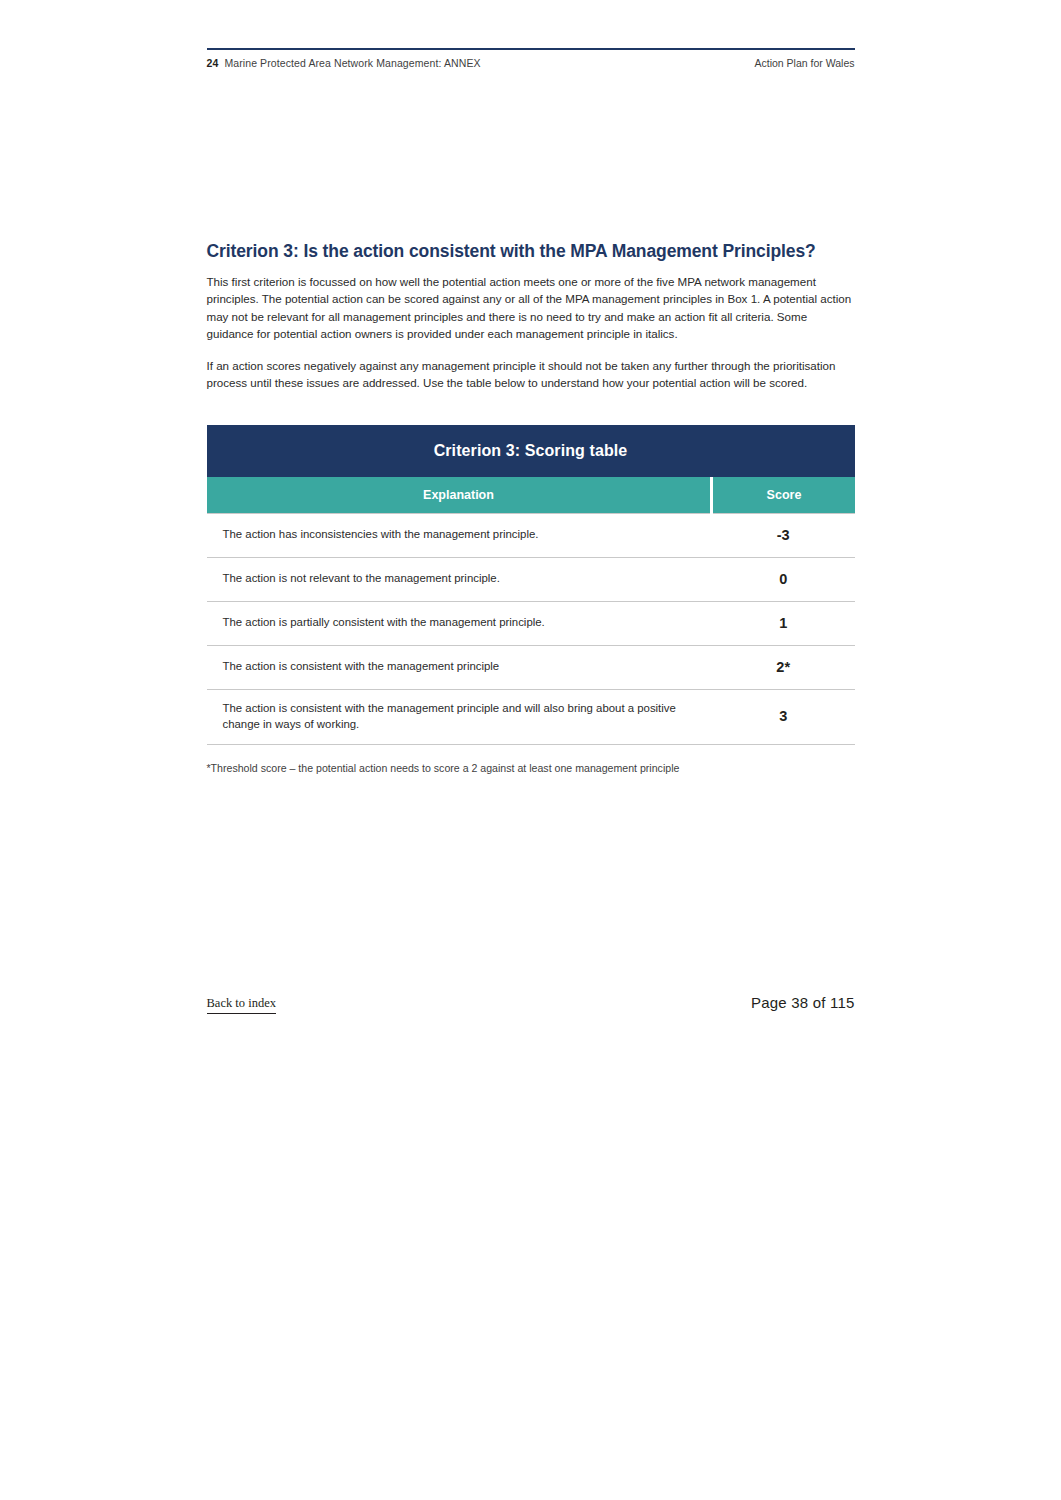24 Marine Protected Area Network Management: ANNEX
Action Plan for Wales
Criterion 3: Is the action consistent with the MPA Management Principles?
This first criterion is focussed on how well the potential action meets one or more of the five MPA network management principles. The potential action can be scored against any or all of the MPA management principles in Box 1. A potential action may not be relevant for all management principles and there is no need to try and make an action fit all criteria. Some guidance for potential action owners is provided under each management principle in italics.
If an action scores negatively against any management principle it should not be taken any further through the prioritisation process until these issues are addressed. Use the table below to understand how your potential action will be scored.
Criterion 3: Scoring table
| Explanation | Score |
| --- | --- |
| The action has inconsistencies with the management principle. | -3 |
| The action is not relevant to the management principle. | 0 |
| The action is partially consistent with the management principle. | 1 |
| The action is consistent with the management principle | 2* |
| The action is consistent with the management principle and will also bring about a positive change in ways of working. | 3 |
*Threshold score – the potential action needs to score a 2 against at least one management principle
Back to index
Page 38 of 115